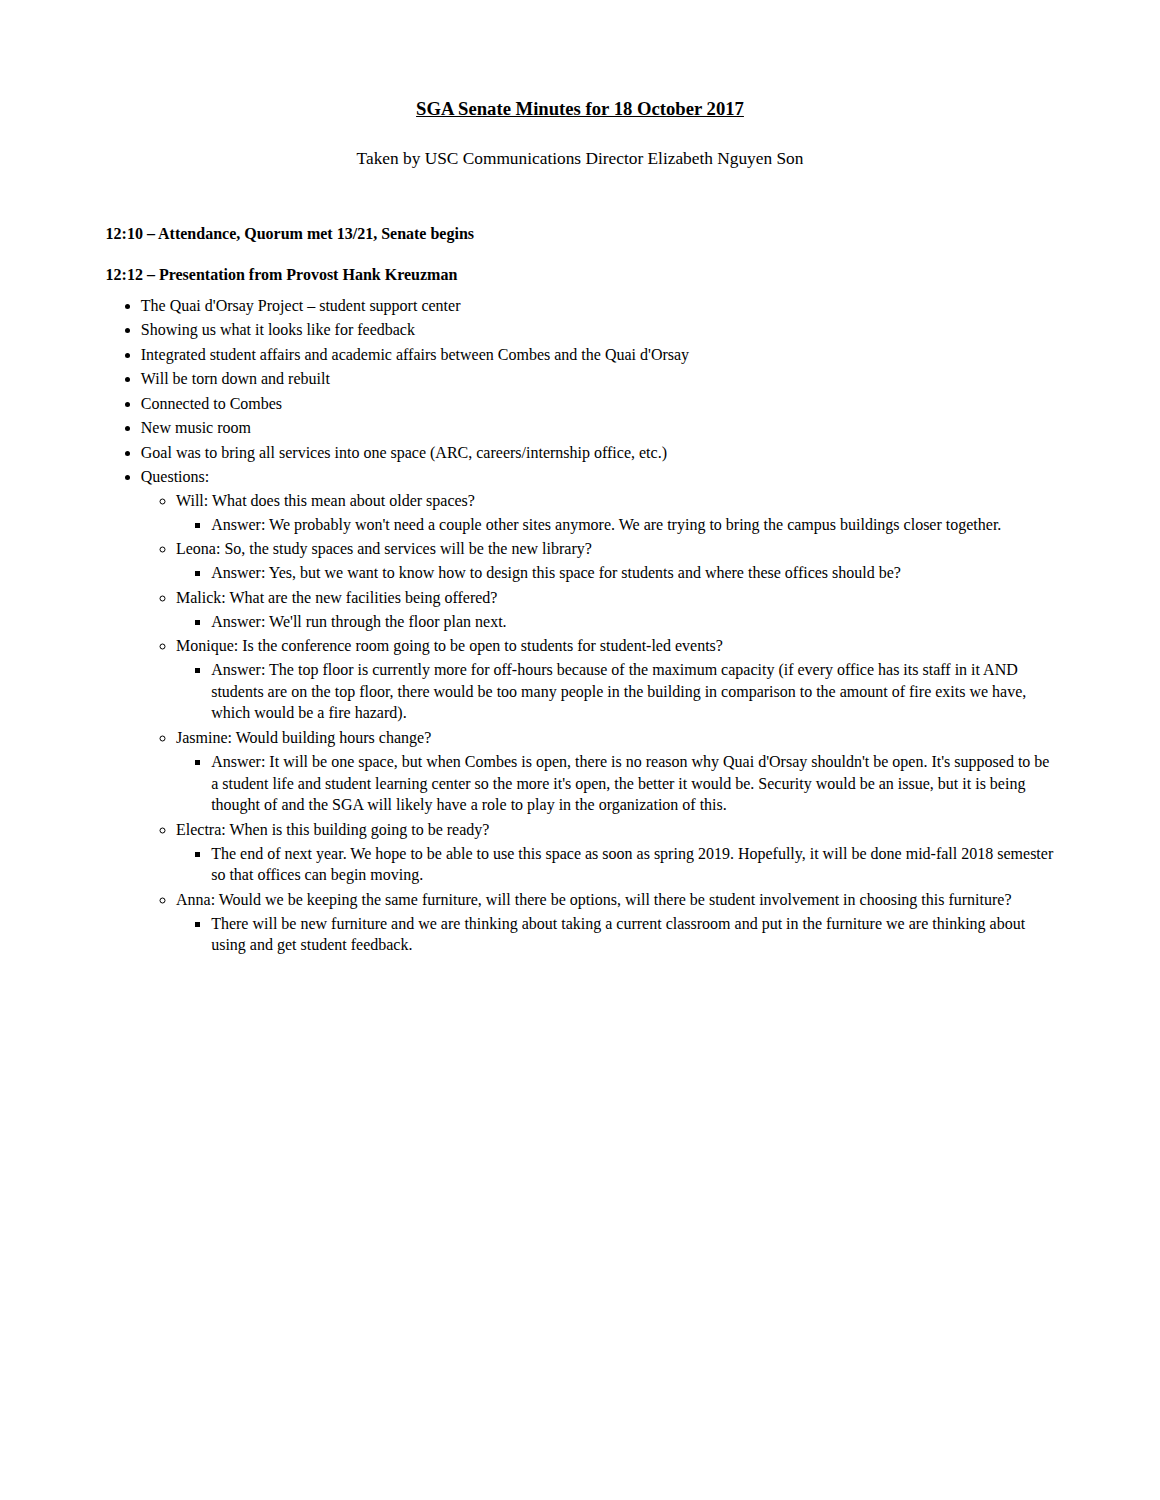SGA Senate Minutes for 18 October 2017
Taken by USC Communications Director Elizabeth Nguyen Son
12:10 – Attendance, Quorum met 13/21, Senate begins
12:12 – Presentation from Provost Hank Kreuzman
The Quai d'Orsay Project – student support center
Showing us what it looks like for feedback
Integrated student affairs and academic affairs between Combes and the Quai d'Orsay
Will be torn down and rebuilt
Connected to Combes
New music room
Goal was to bring all services into one space (ARC, careers/internship office, etc.)
Questions:
Will: What does this mean about older spaces?
Answer: We probably won't need a couple other sites anymore. We are trying to bring the campus buildings closer together.
Leona: So, the study spaces and services will be the new library?
Answer: Yes, but we want to know how to design this space for students and where these offices should be?
Malick: What are the new facilities being offered?
Answer: We'll run through the floor plan next.
Monique: Is the conference room going to be open to students for student-led events?
Answer: The top floor is currently more for off-hours because of the maximum capacity (if every office has its staff in it AND students are on the top floor, there would be too many people in the building in comparison to the amount of fire exits we have, which would be a fire hazard).
Jasmine: Would building hours change?
Answer: It will be one space, but when Combes is open, there is no reason why Quai d'Orsay shouldn't be open. It's supposed to be a student life and student learning center so the more it's open, the better it would be. Security would be an issue, but it is being thought of and the SGA will likely have a role to play in the organization of this.
Electra: When is this building going to be ready?
The end of next year. We hope to be able to use this space as soon as spring 2019. Hopefully, it will be done mid-fall 2018 semester so that offices can begin moving.
Anna: Would we be keeping the same furniture, will there be options, will there be student involvement in choosing this furniture?
There will be new furniture and we are thinking about taking a current classroom and put in the furniture we are thinking about using and get student feedback.